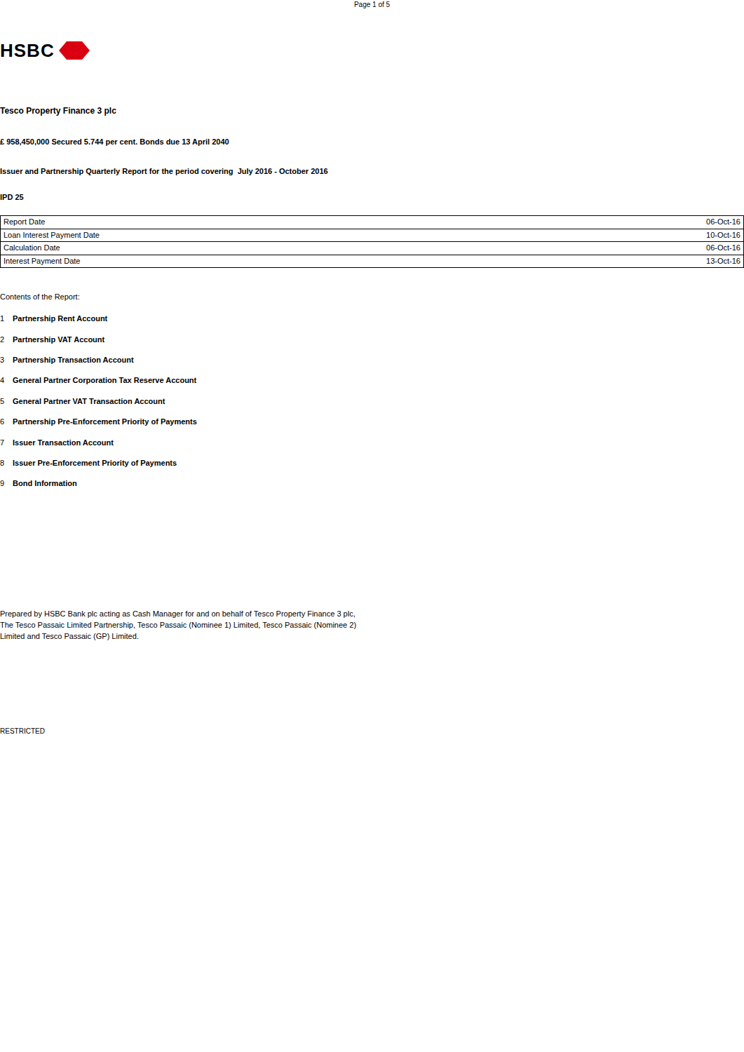Page 1 of 5
HSBC
Tesco Property Finance 3 plc
£ 958,450,000 Secured 5.744 per cent. Bonds due 13 April 2040
Issuer and Partnership Quarterly Report for the period covering July 2016 - October 2016
IPD 25
| Report Date | 06-Oct-16 |
| Loan Interest Payment Date | 10-Oct-16 |
| Calculation Date | 06-Oct-16 |
| Interest Payment Date | 13-Oct-16 |
Contents of the Report:
Partnership Rent Account
Partnership VAT Account
Partnership Transaction Account
General Partner Corporation Tax Reserve Account
General Partner VAT Transaction Account
Partnership Pre-Enforcement Priority of Payments
Issuer Transaction Account
Issuer Pre-Enforcement Priority of Payments
Bond Information
Prepared by HSBC Bank plc acting as Cash Manager for and on behalf of Tesco Property Finance 3 plc,
The Tesco Passaic Limited Partnership, Tesco Passaic (Nominee 1) Limited, Tesco Passaic (Nominee 2)
Limited and Tesco Passaic (GP) Limited.
RESTRICTED